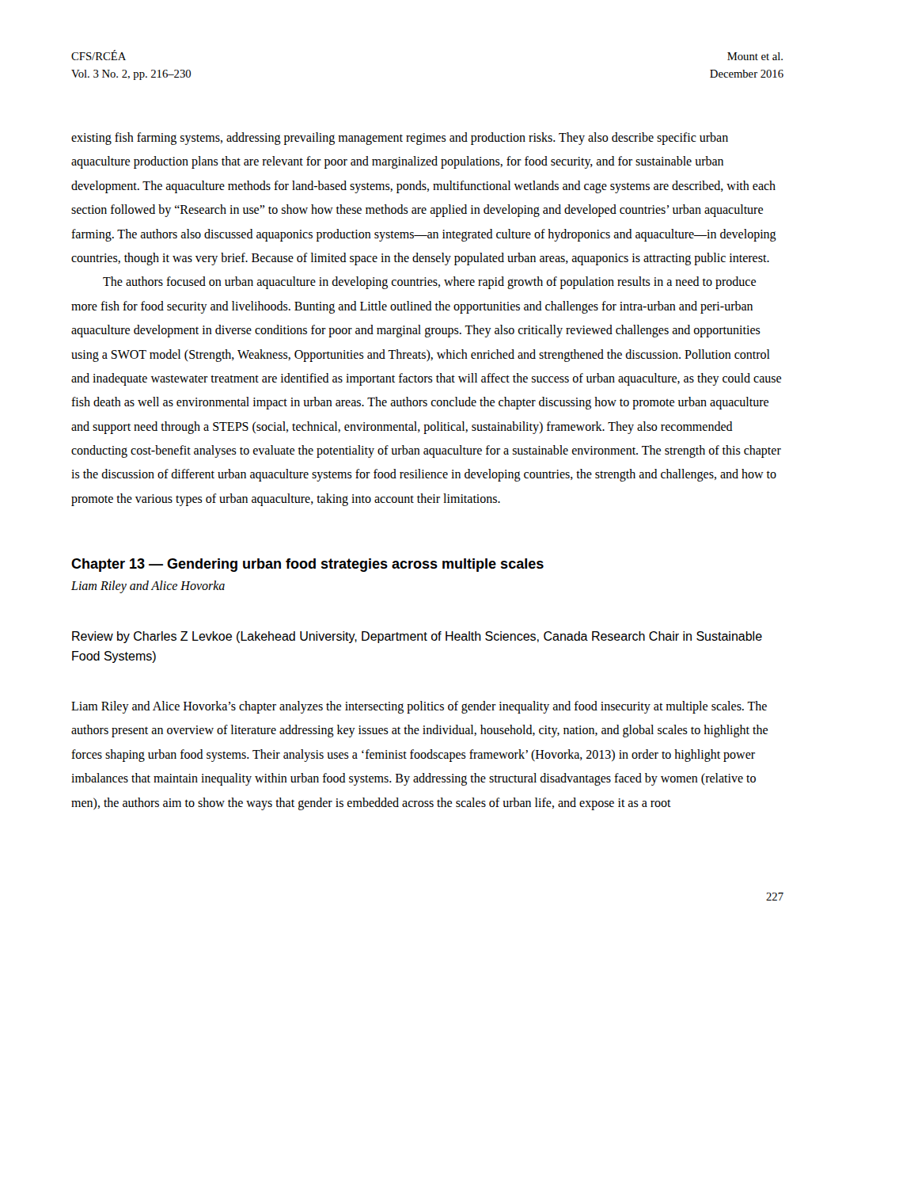CFS/RCÉA
Vol. 3 No. 2, pp. 216–230
Mount et al.
December 2016
existing fish farming systems, addressing prevailing management regimes and production risks. They also describe specific urban aquaculture production plans that are relevant for poor and marginalized populations, for food security, and for sustainable urban development. The aquaculture methods for land-based systems, ponds, multifunctional wetlands and cage systems are described, with each section followed by “Research in use” to show how these methods are applied in developing and developed countries’ urban aquaculture farming. The authors also discussed aquaponics production systems—an integrated culture of hydroponics and aquaculture—in developing countries, though it was very brief. Because of limited space in the densely populated urban areas, aquaponics is attracting public interest.
The authors focused on urban aquaculture in developing countries, where rapid growth of population results in a need to produce more fish for food security and livelihoods. Bunting and Little outlined the opportunities and challenges for intra-urban and peri-urban aquaculture development in diverse conditions for poor and marginal groups. They also critically reviewed challenges and opportunities using a SWOT model (Strength, Weakness, Opportunities and Threats), which enriched and strengthened the discussion. Pollution control and inadequate wastewater treatment are identified as important factors that will affect the success of urban aquaculture, as they could cause fish death as well as environmental impact in urban areas. The authors conclude the chapter discussing how to promote urban aquaculture and support need through a STEPS (social, technical, environmental, political, sustainability) framework. They also recommended conducting cost-benefit analyses to evaluate the potentiality of urban aquaculture for a sustainable environment. The strength of this chapter is the discussion of different urban aquaculture systems for food resilience in developing countries, the strength and challenges, and how to promote the various types of urban aquaculture, taking into account their limitations.
Chapter 13 — Gendering urban food strategies across multiple scales
Liam Riley and Alice Hovorka
Review by Charles Z Levkoe (Lakehead University, Department of Health Sciences, Canada Research Chair in Sustainable Food Systems)
Liam Riley and Alice Hovorka’s chapter analyzes the intersecting politics of gender inequality and food insecurity at multiple scales. The authors present an overview of literature addressing key issues at the individual, household, city, nation, and global scales to highlight the forces shaping urban food systems. Their analysis uses a ‘feminist foodscapes framework’ (Hovorka, 2013) in order to highlight power imbalances that maintain inequality within urban food systems. By addressing the structural disadvantages faced by women (relative to men), the authors aim to show the ways that gender is embedded across the scales of urban life, and expose it as a root
227